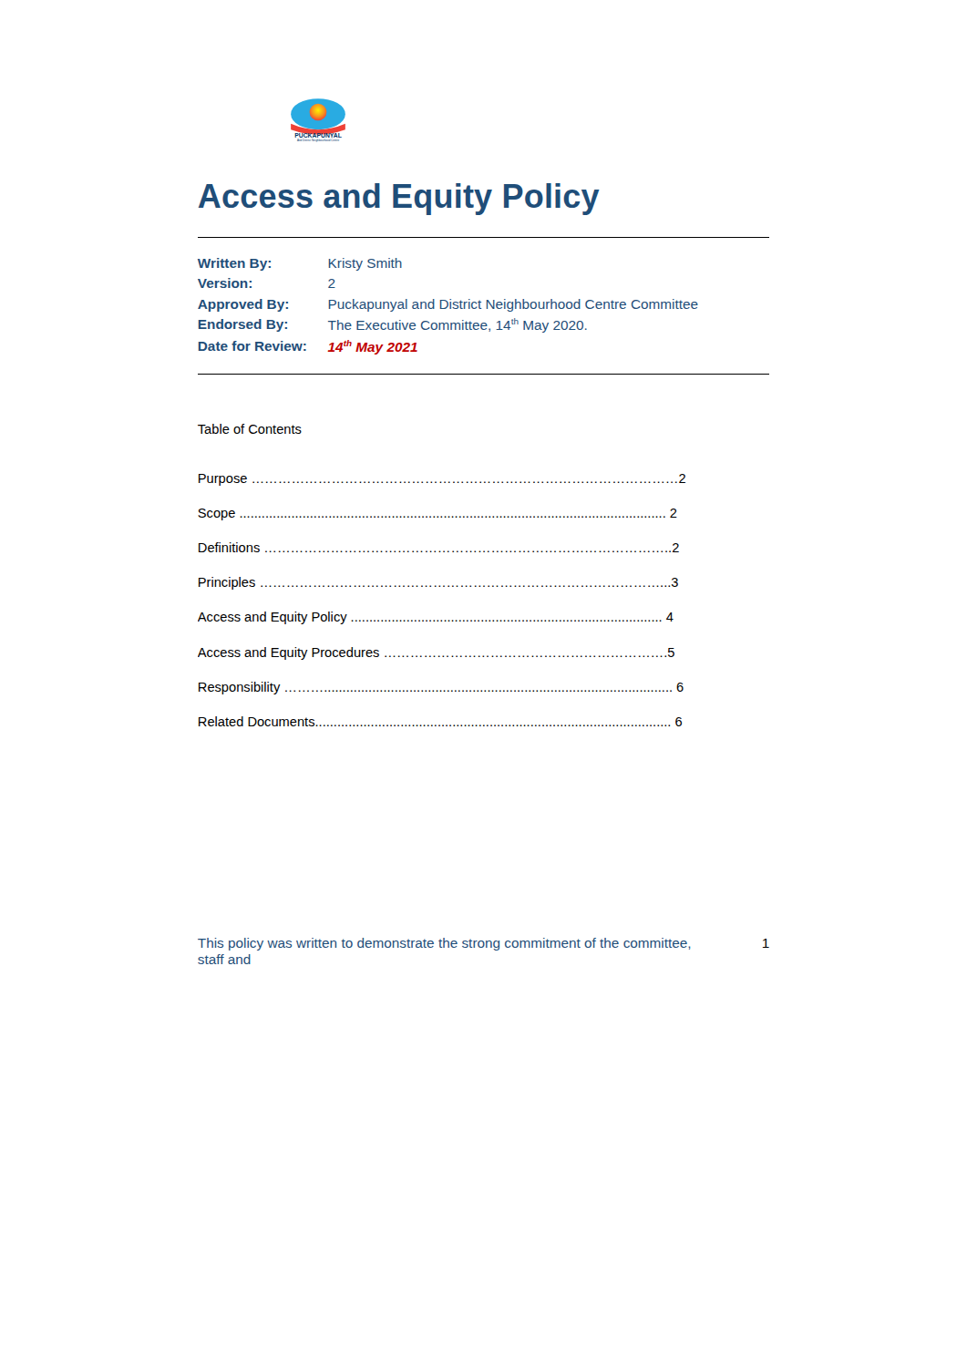Access and Equity Policy
| Written By: | Kristy Smith |
| Version: | 2 |
| Approved By: | Puckapunyal and District Neighbourhood Centre Committee |
| Endorsed By: | The Executive Committee, 14 th May 2020. |
| Date for Review: | 14 th May 2021 |
Table of Contents
Purpose ……………………………………………………………………………………2
Scope ................................................................................................................... 2
Definitions ………………………………………………………………………………..2
Principles ………………………………………………………………………………...3
Access and Equity Policy .................................................................................... 4
Access and Equity Procedures ……………………………………………………….5
Responsibility ……….............................................................................................. 6
Related Documents................................................................................................ 6
This policy was written to demonstrate the strong commitment of the committee, staff and
1